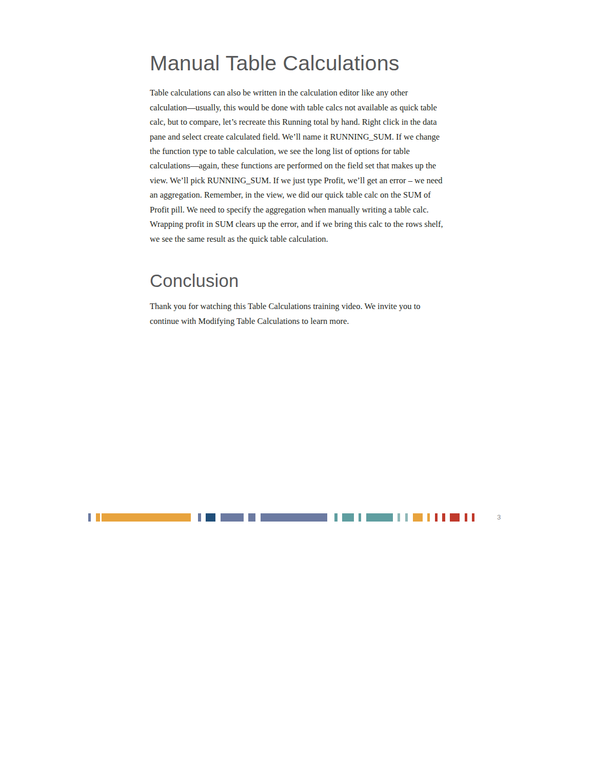Manual Table Calculations
Table calculations can also be written in the calculation editor like any other calculation—usually, this would be done with table calcs not available as quick table calc, but to compare, let’s recreate this Running total by hand. Right click in the data pane and select create calculated field. We’ll name it RUNNING_SUM. If we change the function type to table calculation, we see the long list of options for table calculations—again, these functions are performed on the field set that makes up the view. We’ll pick RUNNING_SUM. If we just type Profit, we’ll get an error – we need an aggregation. Remember, in the view, we did our quick table calc on the SUM of Profit pill. We need to specify the aggregation when manually writing a table calc. Wrapping profit in SUM clears up the error, and if we bring this calc to the rows shelf, we see the same result as the quick table calculation.
Conclusion
Thank you for watching this Table Calculations training video. We invite you to continue with Modifying Table Calculations to learn more.
3